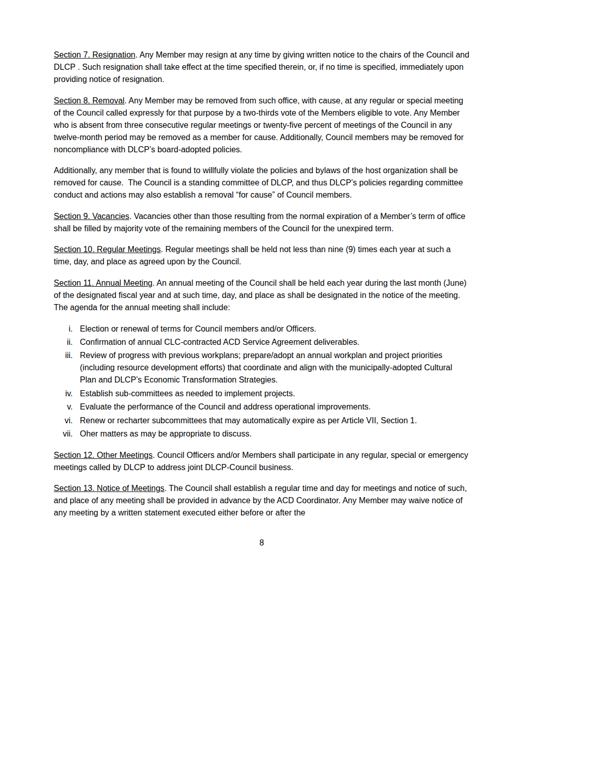Section 7. Resignation. Any Member may resign at any time by giving written notice to the chairs of the Council and DLCP . Such resignation shall take effect at the time specified therein, or, if no time is specified, immediately upon providing notice of resignation.
Section 8. Removal. Any Member may be removed from such office, with cause, at any regular or special meeting of the Council called expressly for that purpose by a two-thirds vote of the Members eligible to vote. Any Member who is absent from three consecutive regular meetings or twenty-five percent of meetings of the Council in any twelve-month period may be removed as a member for cause. Additionally, Council members may be removed for noncompliance with DLCP’s board-adopted policies.
Additionally, any member that is found to willfully violate the policies and bylaws of the host organization shall be removed for cause. The Council is a standing committee of DLCP, and thus DLCP’s policies regarding committee conduct and actions may also establish a removal “for cause” of Council members.
Section 9. Vacancies. Vacancies other than those resulting from the normal expiration of a Member’s term of office shall be filled by majority vote of the remaining members of the Council for the unexpired term.
Section 10. Regular Meetings. Regular meetings shall be held not less than nine (9) times each year at such a time, day, and place as agreed upon by the Council.
Section 11. Annual Meeting. An annual meeting of the Council shall be held each year during the last month (June) of the designated fiscal year and at such time, day, and place as shall be designated in the notice of the meeting. The agenda for the annual meeting shall include:
Election or renewal of terms for Council members and/or Officers.
Confirmation of annual CLC-contracted ACD Service Agreement deliverables.
Review of progress with previous workplans; prepare/adopt an annual workplan and project priorities (including resource development efforts) that coordinate and align with the municipally-adopted Cultural Plan and DLCP’s Economic Transformation Strategies.
Establish sub-committees as needed to implement projects.
Evaluate the performance of the Council and address operational improvements.
Renew or recharter subcommittees that may automatically expire as per Article VII, Section 1.
Oher matters as may be appropriate to discuss.
Section 12. Other Meetings. Council Officers and/or Members shall participate in any regular, special or emergency meetings called by DLCP to address joint DLCP-Council business.
Section 13. Notice of Meetings. The Council shall establish a regular time and day for meetings and notice of such, and place of any meeting shall be provided in advance by the ACD Coordinator. Any Member may waive notice of any meeting by a written statement executed either before or after the
8